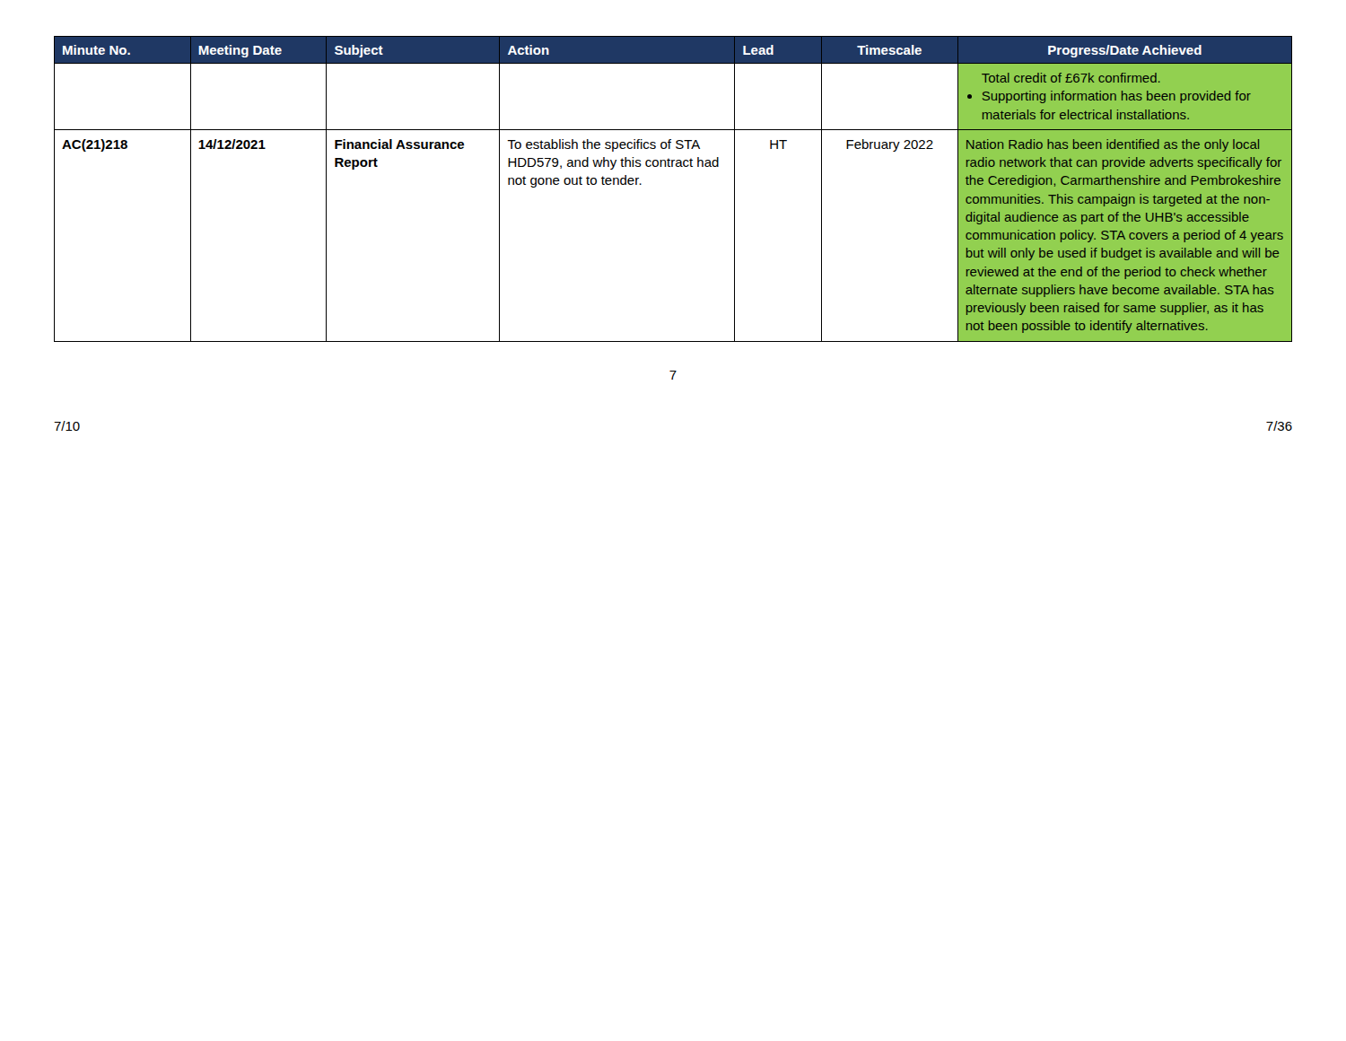| Minute No. | Meeting Date | Subject | Action | Lead | Timescale | Progress/Date Achieved |
| --- | --- | --- | --- | --- | --- | --- |
| | | | | | | Total credit of £67k confirmed. Supporting information has been provided for materials for electrical installations. |
| AC(21)218 | 14/12/2021 | Financial Assurance Report | To establish the specifics of STA HDD579, and why this contract had not gone out to tender. | HT | February 2022 | Nation Radio has been identified as the only local radio network that can provide adverts specifically for the Ceredigion, Carmarthenshire and Pembrokeshire communities. This campaign is targeted at the non-digital audience as part of the UHB's accessible communication policy. STA covers a period of 4 years but will only be used if budget is available and will be reviewed at the end of the period to check whether alternate suppliers have become available. STA has previously been raised for same supplier, as it has not been possible to identify alternatives. |
7
7/10
7/36